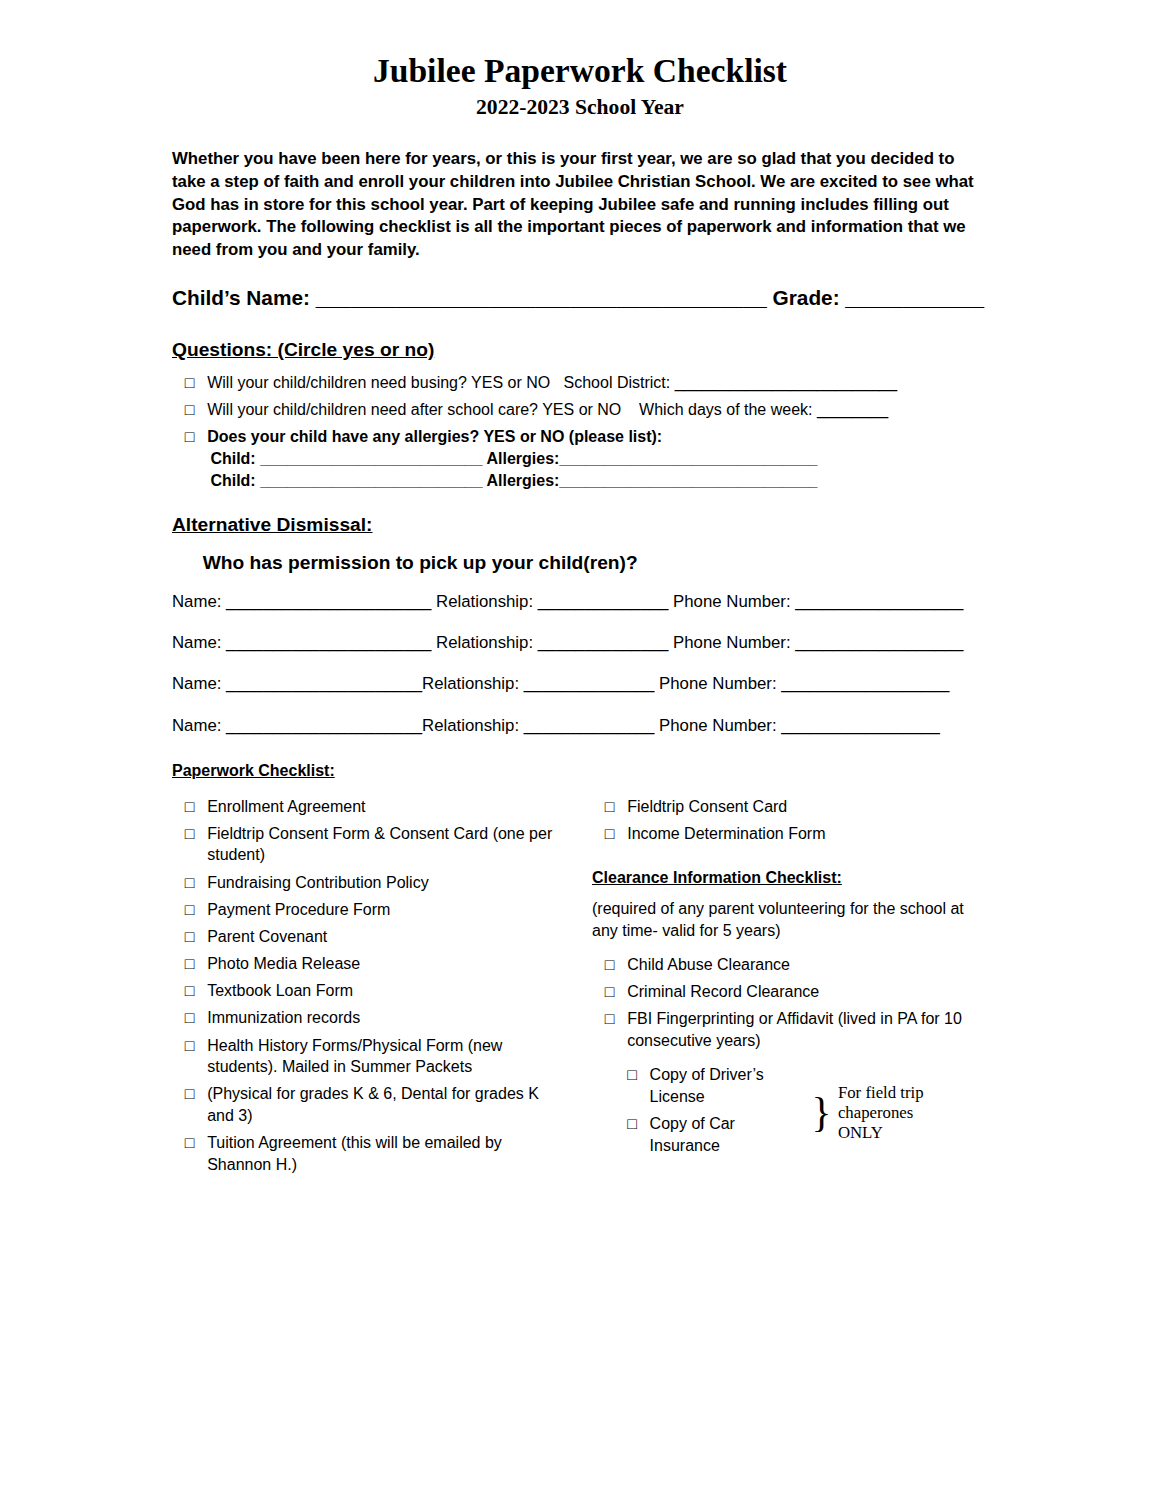Jubilee Paperwork Checklist
2022-2023 School Year
Whether you have been here for years, or this is your first year, we are so glad that you decided to take a step of faith and enroll your children into Jubilee Christian School. We are excited to see what God has in store for this school year. Part of keeping Jubilee safe and running includes filling out paperwork. The following checklist is all the important pieces of paperwork and information that we need from you and your family.
Child’s Name: _______________________________________ Grade: ____________
Questions: (Circle yes or no)
Will your child/children need busing? YES or NO School District: _________________________
Will your child/children need after school care? YES or NO Which days of the week: ________
Does your child have any allergies? YES or NO (please list):
Child: _________________________ Allergies:_____________________________
Child: _________________________ Allergies:_____________________________
Alternative Dismissal:
Who has permission to pick up your child(ren)?
Name: ______________________ Relationship: ______________ Phone Number: __________________
Name: ______________________ Relationship: ______________ Phone Number: __________________
Name: _____________________Relationship: ______________ Phone Number: __________________
Name: _____________________Relationship: ______________ Phone Number: _________________
Paperwork Checklist:
Enrollment Agreement
Fieldtrip Consent Form & Consent Card (one per student)
Fundraising Contribution Policy
Payment Procedure Form
Parent Covenant
Photo Media Release
Textbook Loan Form
Immunization records
Health History Forms/Physical Form (new students). Mailed in Summer Packets
(Physical for grades K & 6, Dental for grades K and 3)
Tuition Agreement (this will be emailed by Shannon H.)
Fieldtrip Consent Card
Income Determination Form
Clearance Information Checklist:
(required of any parent volunteering for the school at any time- valid for 5 years)
Child Abuse Clearance
Criminal Record Clearance
FBI Fingerprinting or Affidavit (lived in PA for 10 consecutive years)
Copy of Driver’s License
Copy of Car Insurance
}
For field trip chaperones
ONLY